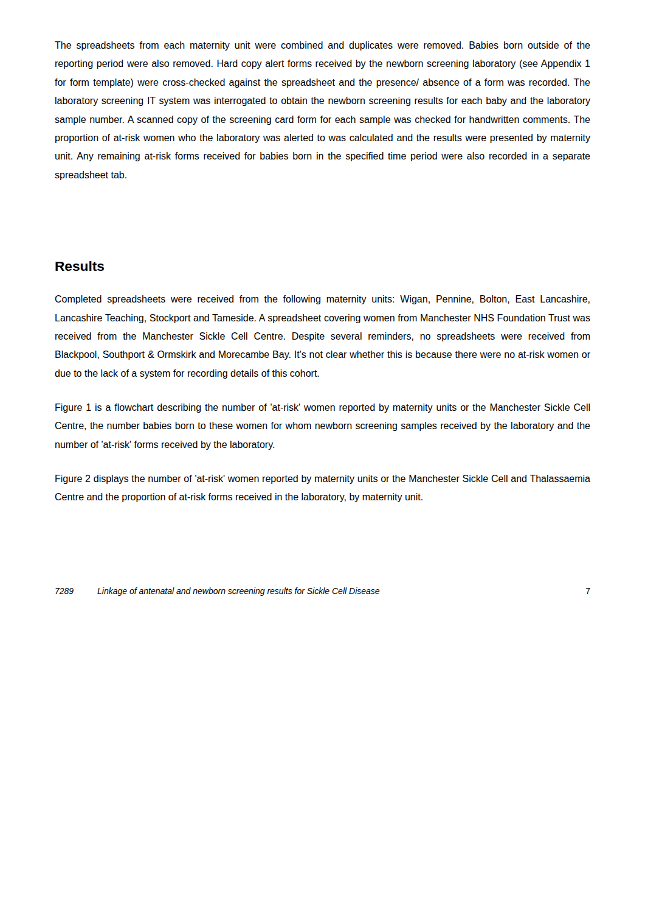The spreadsheets from each maternity unit were combined and duplicates were removed. Babies born outside of the reporting period were also removed. Hard copy alert forms received by the newborn screening laboratory (see Appendix 1 for form template) were cross-checked against the spreadsheet and the presence/ absence of a form was recorded. The laboratory screening IT system was interrogated to obtain the newborn screening results for each baby and the laboratory sample number. A scanned copy of the screening card form for each sample was checked for handwritten comments. The proportion of at-risk women who the laboratory was alerted to was calculated and the results were presented by maternity unit. Any remaining at-risk forms received for babies born in the specified time period were also recorded in a separate spreadsheet tab.
Results
Completed spreadsheets were received from the following maternity units: Wigan, Pennine, Bolton, East Lancashire, Lancashire Teaching, Stockport and Tameside. A spreadsheet covering women from Manchester NHS Foundation Trust was received from the Manchester Sickle Cell Centre. Despite several reminders, no spreadsheets were received from Blackpool, Southport & Ormskirk and Morecambe Bay. It's not clear whether this is because there were no at-risk women or due to the lack of a system for recording details of this cohort.
Figure 1 is a flowchart describing the number of 'at-risk' women reported by maternity units or the Manchester Sickle Cell Centre, the number babies born to these women for whom newborn screening samples received by the laboratory and the number of 'at-risk' forms received by the laboratory.
Figure 2 displays the number of 'at-risk' women reported by maternity units or the Manchester Sickle Cell and Thalassaemia Centre and the proportion of at-risk forms received in the laboratory, by maternity unit.
7289 Linkage of antenatal and newborn screening results for Sickle Cell Disease 7